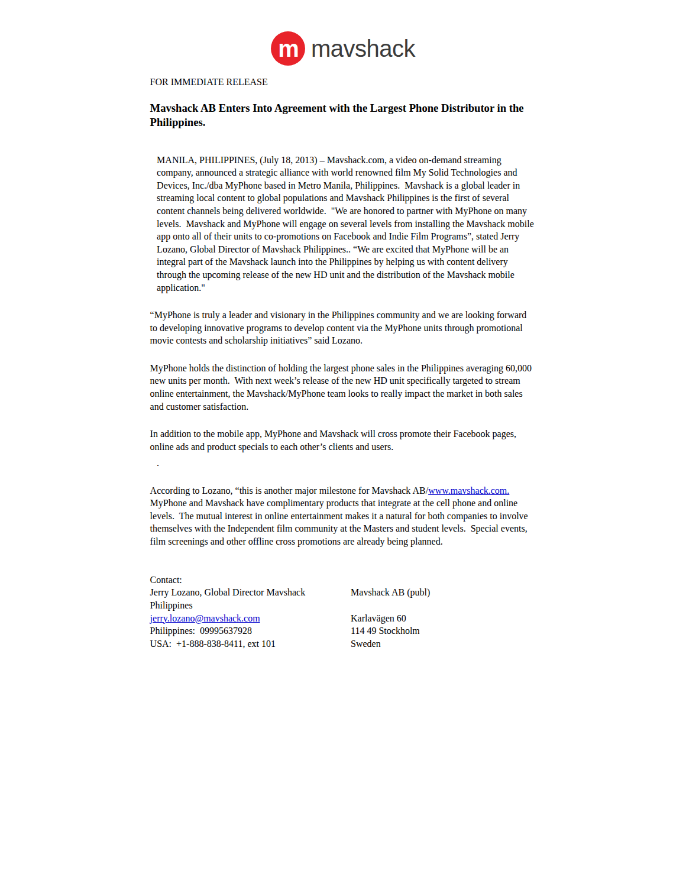mmavshack
FOR IMMEDIATE RELEASE
Mavshack AB Enters Into Agreement with the Largest Phone Distributor in the Philippines.
MANILA, PHILIPPINES, (July 18, 2013) – Mavshack.com, a video on-demand streaming company, announced a strategic alliance with world renowned film My Solid Technologies and Devices, Inc./dba MyPhone based in Metro Manila, Philippines. Mavshack is a global leader in streaming local content to global populations and Mavshack Philippines is the first of several content channels being delivered worldwide. "We are honored to partner with MyPhone on many levels. Mavshack and MyPhone will engage on several levels from installing the Mavshack mobile app onto all of their units to co-promotions on Facebook and Indie Film Programs”, stated Jerry Lozano, Global Director of Mavshack Philippines.. “We are excited that MyPhone will be an integral part of the Mavshack launch into the Philippines by helping us with content delivery through the upcoming release of the new HD unit and the distribution of the Mavshack mobile application."
“MyPhone is truly a leader and visionary in the Philippines community and we are looking forward to developing innovative programs to develop content via the MyPhone units through promotional movie contests and scholarship initiatives” said Lozano.
MyPhone holds the distinction of holding the largest phone sales in the Philippines averaging 60,000 new units per month. With next week’s release of the new HD unit specifically targeted to stream online entertainment, the Mavshack/MyPhone team looks to really impact the market in both sales and customer satisfaction.
In addition to the mobile app, MyPhone and Mavshack will cross promote their Facebook pages, online ads and product specials to each other’s clients and users.
.
According to Lozano, “this is another major milestone for Mavshack AB/www.mavshack.com. MyPhone and Mavshack have complimentary products that integrate at the cell phone and online levels. The mutual interest in online entertainment makes it a natural for both companies to involve themselves with the Independent film community at the Masters and student levels. Special events, film screenings and other offline cross promotions are already being planned.
| Contact: | |
| Jerry Lozano, Global Director Mavshack Philippines | Mavshack AB (publ) |
| jerry.lozano@mavshack.com | Karlavägen 60 |
| Philippines: 09995637928 | 114 49 Stockholm |
| USA: +1-888-838-8411, ext 101 | Sweden |